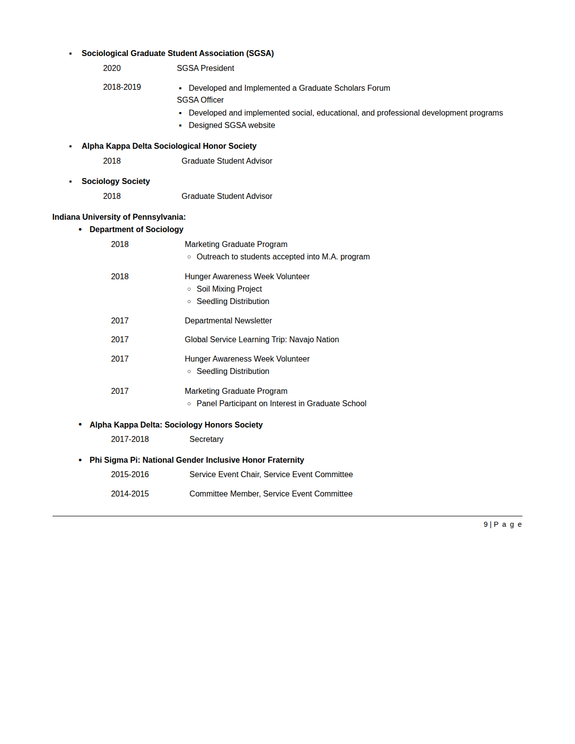Sociological Graduate Student Association (SGSA)
2020
SGSA President
2018-2019
Developed and Implemented a Graduate Scholars Forum
SGSA Officer
Developed and implemented social, educational, and professional development programs
Designed SGSA website
Alpha Kappa Delta Sociological Honor Society
2018
Graduate Student Advisor
Sociology Society
2018
Graduate Student Advisor
Indiana University of Pennsylvania:
Department of Sociology
2018
Marketing Graduate Program
Outreach to students accepted into M.A. program
2018
Hunger Awareness Week Volunteer
Soil Mixing Project
Seedling Distribution
2017
Departmental Newsletter
2017
Global Service Learning Trip: Navajo Nation
2017
Hunger Awareness Week Volunteer
Seedling Distribution
2017
Marketing Graduate Program
Panel Participant on Interest in Graduate School
Alpha Kappa Delta: Sociology Honors Society
2017-2018
Secretary
Phi Sigma Pi: National Gender Inclusive Honor Fraternity
2015-2016
Service Event Chair, Service Event Committee
2014-2015
Committee Member, Service Event Committee
9 | P a g e